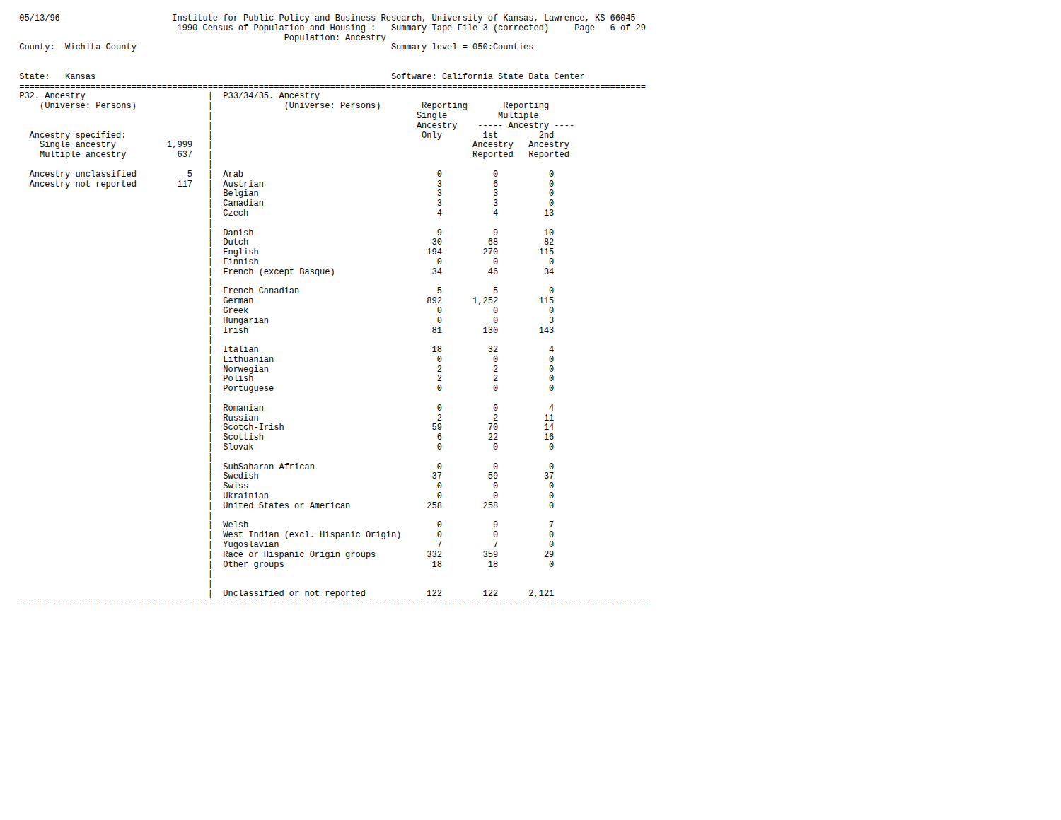05/13/96                      Institute for Public Policy and Business Research, University of Kansas, Lawrence, KS 66045
                                1990 Census of Population and Housing :   Summary Tape File 3 (corrected)     Page   6 of 29
                                                     Population: Ancestry
 County:  Wichita County                                                  Summary level = 050:Counties


 State:   Kansas                                                          Software: California State Data Center
 ===========================================================================================================================
 P32. Ancestry                        |  P33/34/35. Ancestry
     (Universe: Persons)              |              (Universe: Persons)        Reporting       Reporting
                                      |                                        Single          Multiple
                                      |                                        Ancestry    ----- Ancestry ----
   Ancestry specified:                |                                         Only        1st        2nd
     Single ancestry          1,999   |                                                   Ancestry   Ancestry
     Multiple ancestry          637   |                                                   Reported   Reported
                                      |
   Ancestry unclassified          5   |  Arab                                      0          0          0
   Ancestry not reported        117   |  Austrian                                  3          6          0
                                      |  Belgian                                   3          3          0
                                      |  Canadian                                  3          3          0
                                      |  Czech                                     4          4         13
                                      |
                                      |  Danish                                    9          9         10
                                      |  Dutch                                    30         68         82
                                      |  English                                 194        270        115
                                      |  Finnish                                   0          0          0
                                      |  French (except Basque)                   34         46         34
                                      |
                                      |  French Canadian                           5          5          0
                                      |  German                                  892      1,252        115
                                      |  Greek                                     0          0          0
                                      |  Hungarian                                 0          0          3
                                      |  Irish                                    81        130        143
                                      |
                                      |  Italian                                  18         32          4
                                      |  Lithuanian                                0          0          0
                                      |  Norwegian                                 2          2          0
                                      |  Polish                                    2          2          0
                                      |  Portuguese                                0          0          0
                                      |
                                      |  Romanian                                  0          0          4
                                      |  Russian                                   2          2         11
                                      |  Scotch-Irish                             59         70         14
                                      |  Scottish                                  6         22         16
                                      |  Slovak                                    0          0          0
                                      |
                                      |  SubSaharan African                        0          0          0
                                      |  Swedish                                  37         59         37
                                      |  Swiss                                     0          0          0
                                      |  Ukrainian                                 0          0          0
                                      |  United States or American               258        258          0
                                      |
                                      |  Welsh                                     0          9          7
                                      |  West Indian (excl. Hispanic Origin)       0          0          0
                                      |  Yugoslavian                               7          7          0
                                      |  Race or Hispanic Origin groups          332        359         29
                                      |  Other groups                             18         18          0
                                      |
                                      |
                                      |  Unclassified or not reported            122        122      2,121
 ===========================================================================================================================